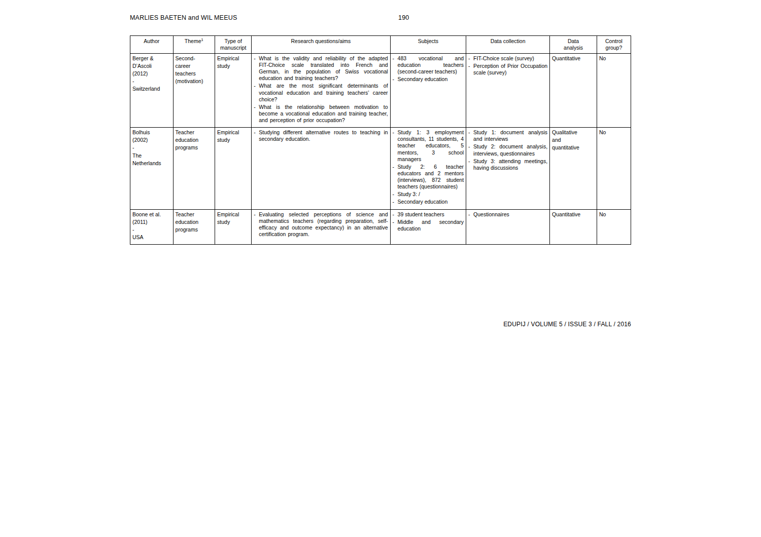MARLIES BAETEN and WIL MEEUS
190
| Author | Theme 1 | Type of manuscript | Research questions/aims | Subjects | Data collection | Data analysis | Control group? |
| --- | --- | --- | --- | --- | --- | --- | --- |
| Berger & D’Ascoli (2012) - Switzerland | Second- career teachers (motivation) | Empirical study | What is the validity and reliability of the adapted FIT-Choice scale translated into French and German, in the population of Swiss vocational education and training teachers? What are the most significant determinants of vocational education and training teachers’ career choice? What is the relationship between motivation to become a vocational education and training teacher, and perception of prior occupation? | 483 vocational and education teachers (second-career teachers) Secondary education | FIT-Choice scale (survey) Perception of Prior Occupation scale (survey) | Quantitative | No |
| Bolhuis (2002) - The Netherlands | Teacher education programs | Empirical study | Studying different alternative routes to teaching in secondary education. | Study 1: 3 employment consultants, 11 students, 4 teacher educators, 5 mentors, 3 school managers Study 2: 6 teacher educators and 2 mentors (interviews), 872 student teachers (questionnaires) Study 3: / Secondary education | Study 1: document analysis and interviews Study 2: document analysis, interviews, questionnaires Study 3: attending meetings, having discussions | Qualitative and quantitative | No |
| Boone et al. (2011) - USA | Teacher education programs | Empirical study | Evaluating selected perceptions of science and mathematics teachers (regarding preparation, self-efficacy and outcome expectancy) in an alternative certification program. | 39 student teachers Middle and secondary education | Questionnaires | Quantitative | No |
EDUPIJ / VOLUME 5 / ISSUE 3 / FALL / 2016